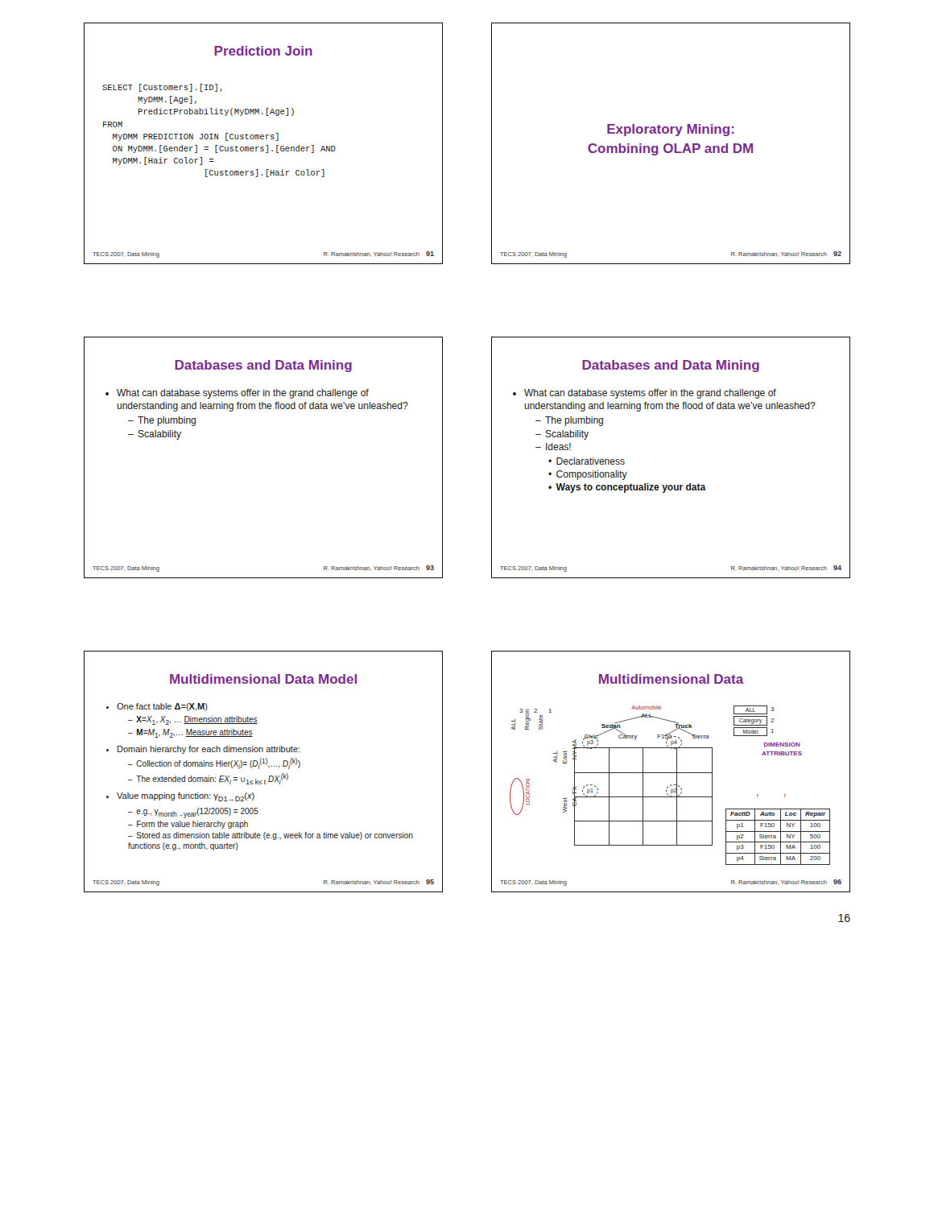Prediction Join
SELECT [Customers].[ID],
       MyDMM.[Age],
       PredictProbability(MyDMM.[Age])
FROM
  MyDMM PREDICTION JOIN [Customers]
  ON MyDMM.[Gender] = [Customers].[Gender] AND
  MyDMM.[Hair Color] =
                    [Customers].[Hair Color]
TECS 2007, Data Mining R. Ramakrishnan, Yahoo! Research 91
Exploratory Mining:
Combining OLAP and DM
TECS 2007, Data Mining R. Ramakrishnan, Yahoo! Research 92
Databases and Data Mining
What can database systems offer in the grand challenge of understanding and learning from the flood of data we’ve unleashed?
The plumbing
Scalability
TECS 2007, Data Mining R. Ramakrishnan, Yahoo! Research 93
Databases and Data Mining
What can database systems offer in the grand challenge of understanding and learning from the flood of data we’ve unleashed?
The plumbing
Scalability
Ideas!
Declarativeness
Compositionality
Ways to conceptualize your data
TECS 2007, Data Mining R. Ramakrishnan, Yahoo! Research 94
Multidimensional Data Model
One fact table Δ=(X,M)
X=X1, X2, … Dimension attributes
M=M1, M2,… Measure attributes
Domain hierarchy for each dimension attribute:
Collection of domains Hier(Xi)= (Di(1),…, Di(k))
The extended domain: EXi = ∪1≤ k≤ t DXi(k)
Value mapping function: γD1→D2(x)
e.g., γmonth→year(12/2005) = 2005
Form the value hierarchy graph
Stored as dimension table attribute (e.g., week for a time value) or conversion functions (e.g., month, quarter)
TECS 2007, Data Mining R. Ramakrishnan, Yahoo! Research 95
Multidimensional Data
ALL Region State
3
2
1
LOCATION
ALL
East
NY
MA
West
CA
TX
Automobile
ALL
Sedan Truck
Civic Camry F150 Sierra
p3
p4
p1
p2
ALL 3
Category 2
Model 1
DIMENSION
ATTRIBUTES
| FactID | Auto | Loc | Repair |
| --- | --- | --- | --- |
| p1 | F150 | NY | 100 |
| p2 | Sierra | NY | 500 |
| p3 | F150 | MA | 100 |
| p4 | Sierra | MA | 200 |
↑
↑
TECS 2007, Data Mining R. Ramakrishnan, Yahoo! Research 96
16